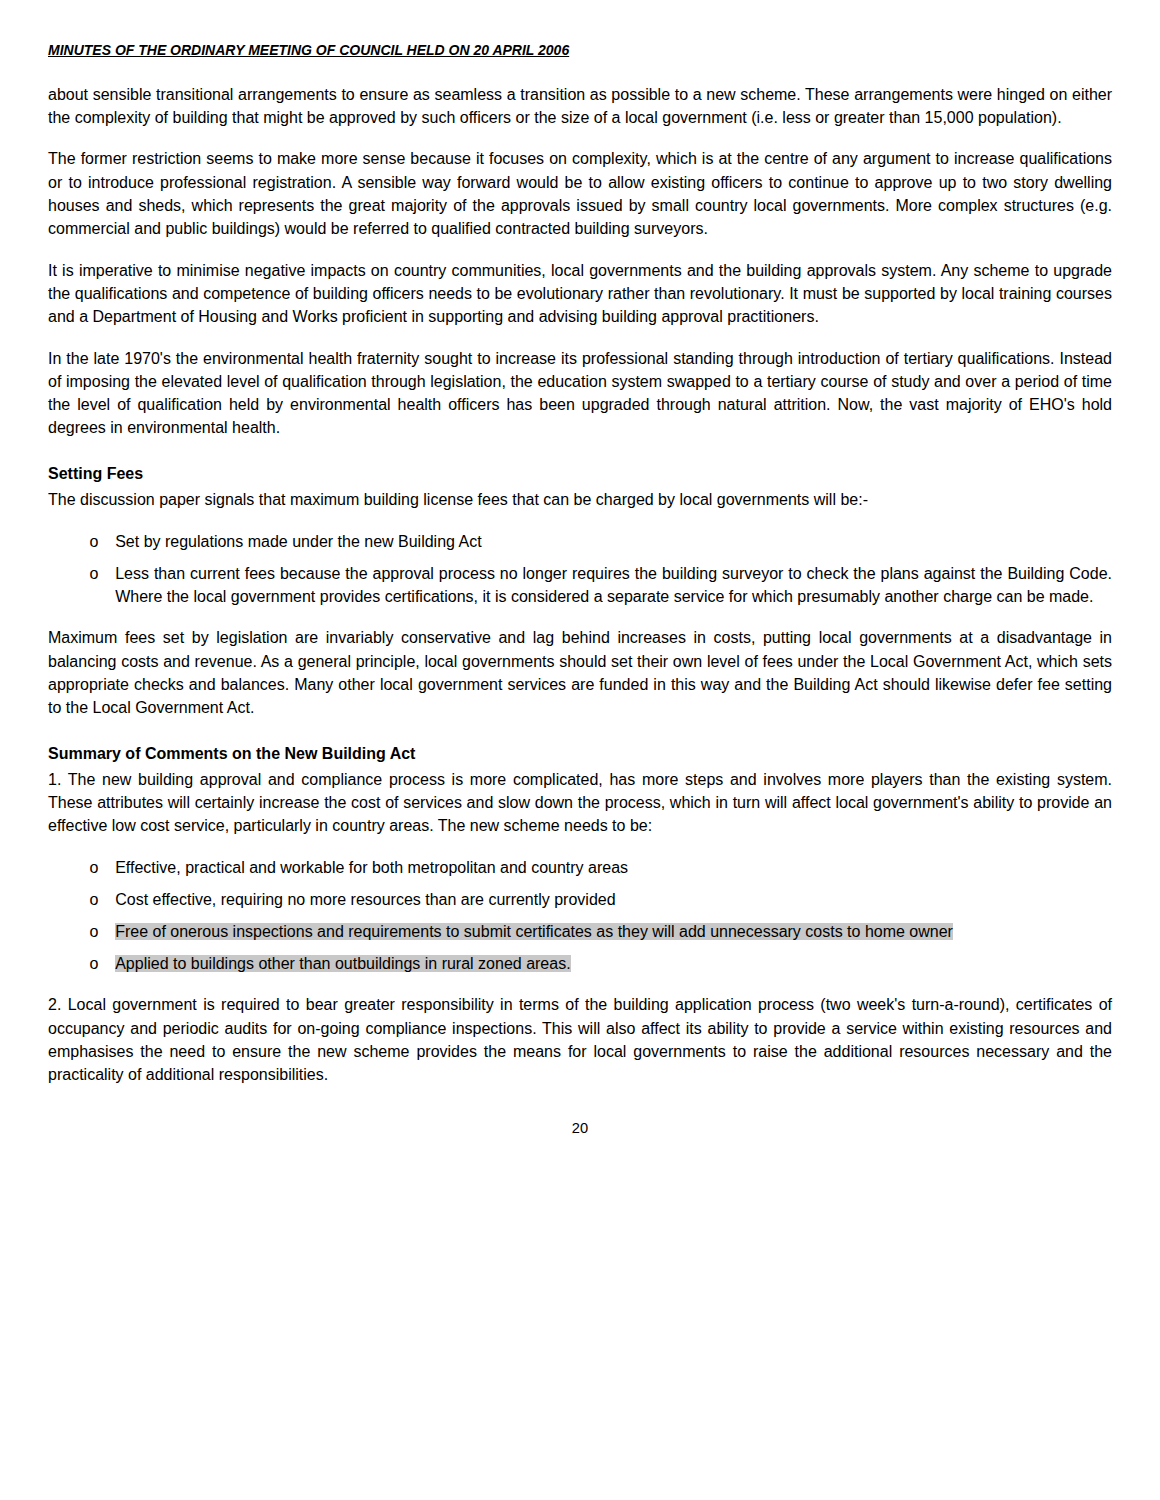MINUTES OF THE ORDINARY MEETING OF COUNCIL HELD ON 20 APRIL 2006
about sensible transitional arrangements to ensure as seamless a transition as possible to a new scheme. These arrangements were hinged on either the complexity of building that might be approved by such officers or the size of a local government (i.e. less or greater than 15,000 population).
The former restriction seems to make more sense because it focuses on complexity, which is at the centre of any argument to increase qualifications or to introduce professional registration. A sensible way forward would be to allow existing officers to continue to approve up to two story dwelling houses and sheds, which represents the great majority of the approvals issued by small country local governments. More complex structures (e.g. commercial and public buildings) would be referred to qualified contracted building surveyors.
It is imperative to minimise negative impacts on country communities, local governments and the building approvals system. Any scheme to upgrade the qualifications and competence of building officers needs to be evolutionary rather than revolutionary. It must be supported by local training courses and a Department of Housing and Works proficient in supporting and advising building approval practitioners.
In the late 1970's the environmental health fraternity sought to increase its professional standing through introduction of tertiary qualifications. Instead of imposing the elevated level of qualification through legislation, the education system swapped to a tertiary course of study and over a period of time the level of qualification held by environmental health officers has been upgraded through natural attrition. Now, the vast majority of EHO's hold degrees in environmental health.
Setting Fees
The discussion paper signals that maximum building license fees that can be charged by local governments will be:-
Set by regulations made under the new Building Act
Less than current fees because the approval process no longer requires the building surveyor to check the plans against the Building Code. Where the local government provides certifications, it is considered a separate service for which presumably another charge can be made.
Maximum fees set by legislation are invariably conservative and lag behind increases in costs, putting local governments at a disadvantage in balancing costs and revenue. As a general principle, local governments should set their own level of fees under the Local Government Act, which sets appropriate checks and balances. Many other local government services are funded in this way and the Building Act should likewise defer fee setting to the Local Government Act.
Summary of Comments on the New Building Act
1. The new building approval and compliance process is more complicated, has more steps and involves more players than the existing system. These attributes will certainly increase the cost of services and slow down the process, which in turn will affect local government's ability to provide an effective low cost service, particularly in country areas. The new scheme needs to be:
Effective, practical and workable for both metropolitan and country areas
Cost effective, requiring no more resources than are currently provided
Free of onerous inspections and requirements to submit certificates as they will add unnecessary costs to home owner
Applied to buildings other than outbuildings in rural zoned areas.
2. Local government is required to bear greater responsibility in terms of the building application process (two week's turn-a-round), certificates of occupancy and periodic audits for on-going compliance inspections. This will also affect its ability to provide a service within existing resources and emphasises the need to ensure the new scheme provides the means for local governments to raise the additional resources necessary and the practicality of additional responsibilities.
20